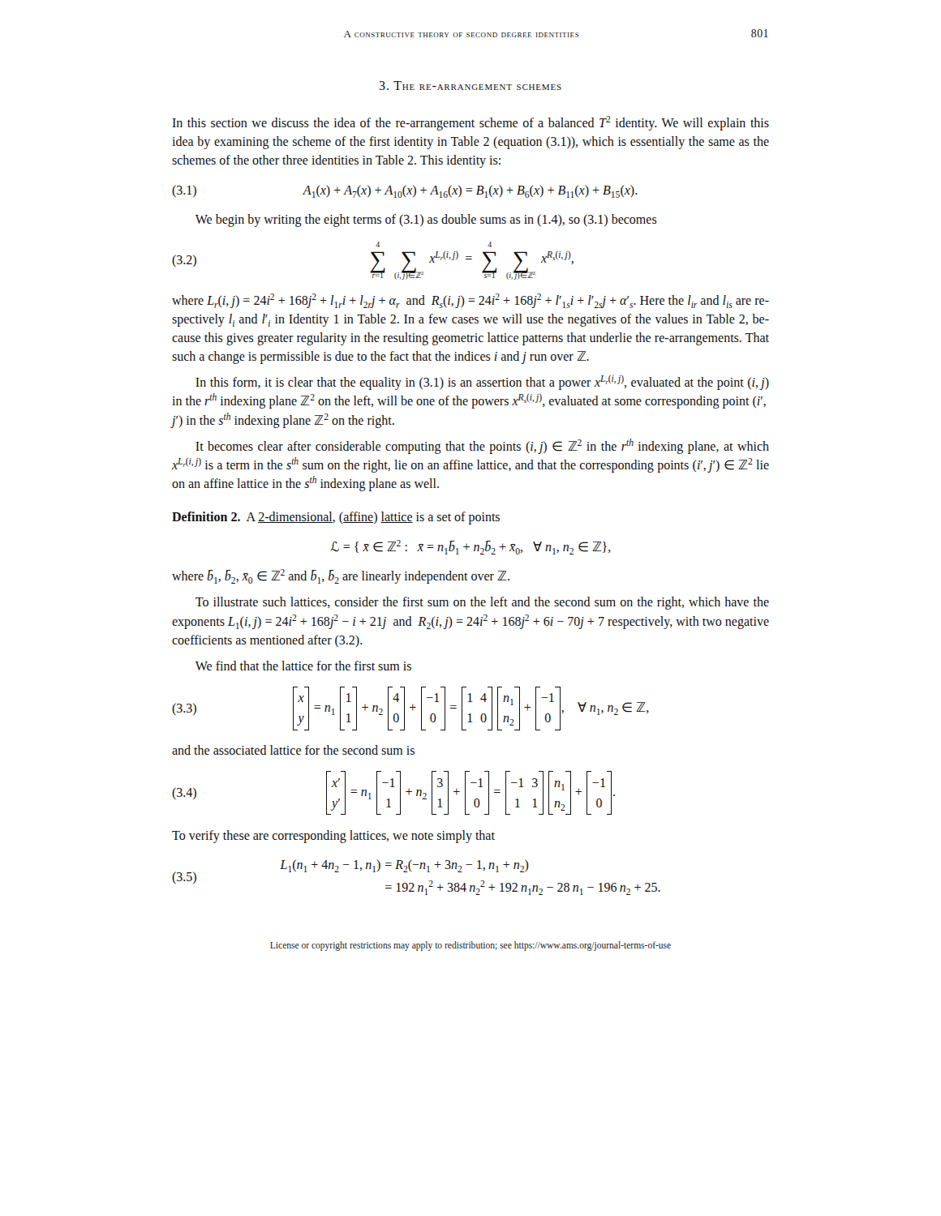A constructive theory of second degree identities 801
3. The re-arrangement schemes
In this section we discuss the idea of the re-arrangement scheme of a balanced T2 identity. We will explain this idea by examining the scheme of the first identity in Table 2 (equation (3.1)), which is essentially the same as the schemes of the other three identities in Table 2. This identity is:
(3.1) A1(x) + A7(x) + A10(x) + A16(x) = B1(x) + B6(x) + B11(x) + B15(x).
We begin by writing the eight terms of (3.1) as double sums as in (1.4), so (3.1) becomes
(3.2) 4 ∑ r=1 ∑ (i, j)∈ℤ2 xLr(i, j) = 4 ∑ s=1 ∑ (i, j)∈ℤ2 xRs(i, j),
where Lr(i, j) = 24i2 + 168j2 + l1ri + l2rj + αr and Rs(i, j) = 24i2 + 168j2 + l′1si + l′2sj + α′s. Here the lir and lis are respectively li and l′i in Identity 1 in Table 2. In a few cases we will use the negatives of the values in Table 2, because this gives greater regularity in the resulting geometric lattice patterns that underlie the re-arrangements. That such a change is permissible is due to the fact that the indices i and j run over ℤ.
In this form, it is clear that the equality in (3.1) is an assertion that a power xLr(i, j), evaluated at the point (i, j) in the rth indexing plane ℤ2 on the left, will be one of the powers xRs(i, j), evaluated at some corresponding point (i′, j′) in the sth indexing plane ℤ2 on the right.
It becomes clear after considerable computing that the points (i, j) ∈ ℤ2 in the rth indexing plane, at which xLr(i, j) is a term in the sth sum on the right, lie on an affine lattice, and that the corresponding points (i′, j′) ∈ ℤ2 lie on an affine lattice in the sth indexing plane as well.
Definition 2. A 2-dimensional, (affine) lattice is a set of points
ℒ = { x̄ ∈ ℤ2 : x̄ = n1b̄1 + n2b̄2 + x̄0, ∀ n1, n2 ∈ ℤ},
where b̄1, b̄2, x̄0 ∈ ℤ2 and b̄1, b̄2 are linearly independent over ℤ.
To illustrate such lattices, consider the first sum on the left and the second sum on the right, which have the exponents L1(i, j) = 24i2 + 168j2 − i + 21j and R2(i, j) = 24i2 + 168j2 + 6i − 70j + 7 respectively, with two negative coefficients as mentioned after (3.2).
We find that the lattice for the first sum is
(3.3) xy = n1 11 + n2 40 + −10 = 1410 n1 n2 + −10, ∀ n1, n2 ∈ ℤ,
and the associated lattice for the second sum is
(3.4) x′y′ = n1 −11 + n2 31 + −10 = −1311 n1 n2 + −10.
To verify these are corresponding lattices, we note simply that
(3.5) L1(n1 + 4n2 − 1, n1) = R2(−n1 + 3n2 − 1, n1 + n2) = 192 n12 + 384 n22 + 192 n1n2 − 28 n1 − 196 n2 + 25.
License or copyright restrictions may apply to redistribution; see https://www.ams.org/journal-terms-of-use